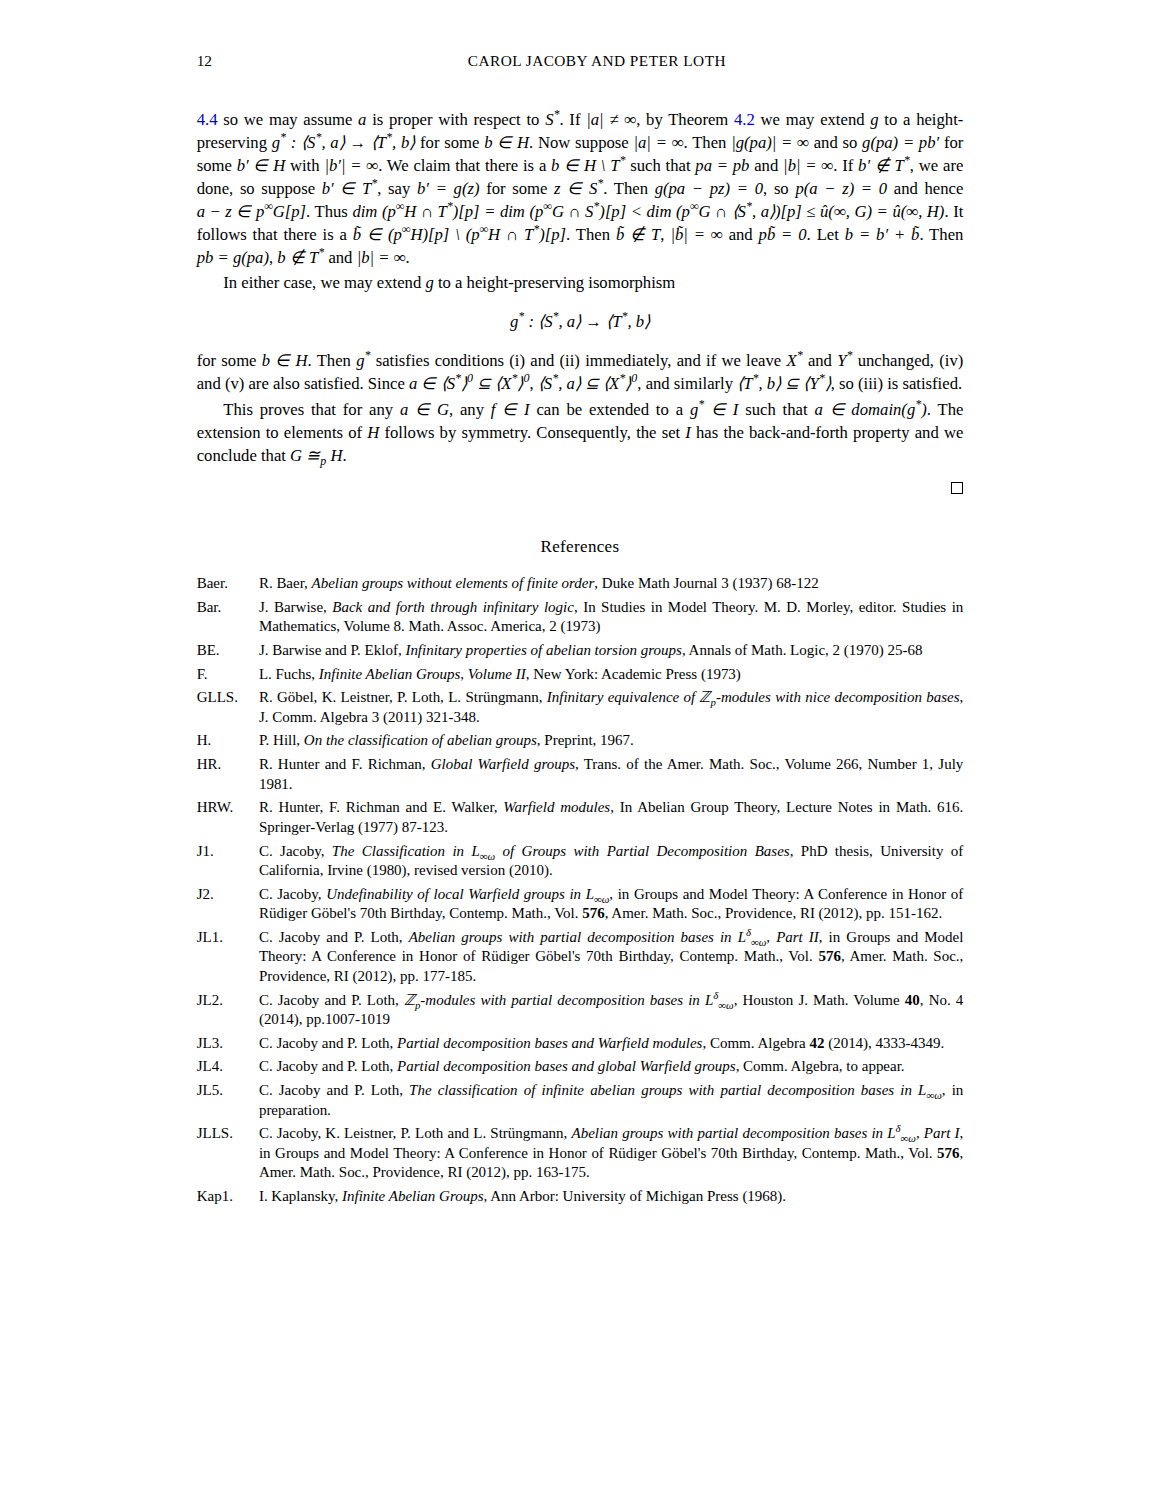12 CAROL JACOBY AND PETER LOTH
4.4 so we may assume a is proper with respect to S*. If |a| ≠ ∞, by Theorem 4.2 we may extend g to a height-preserving g* : ⟨S*, a⟩ → ⟨T*, b⟩ for some b ∈ H. Now suppose |a| = ∞. Then |g(pa)| = ∞ and so g(pa) = pb′ for some b′ ∈ H with |b′| = ∞. We claim that there is a b ∈ H \ T* such that pa = pb and |b| = ∞. If b′ ∉ T*, we are done, so suppose b′ ∈ T*, say b′ = g(z) for some z ∈ S*. Then g(pa − pz) = 0, so p(a − z) = 0 and hence a − z ∈ p∞G[p]. Thus dim (p∞H ∩ T*)[p] = dim (p∞G ∩ S*)[p] < dim (p∞G ∩ ⟨S*, a⟩)[p] ≤ û(∞, G) = û(∞, H). It follows that there is a b̃ ∈ (p∞H)[p] \ (p∞H ∩ T*)[p]. Then b̃ ∉ T, |b̃| = ∞ and pb̃ = 0. Let b = b′ + b̃. Then pb = g(pa), b ∉ T* and |b| = ∞.
In either case, we may extend g to a height-preserving isomorphism
g* : ⟨S*, a⟩ → ⟨T*, b⟩
for some b ∈ H. Then g* satisfies conditions (i) and (ii) immediately, and if we leave X* and Y* unchanged, (iv) and (v) are also satisfied. Since a ∈ ⟨S*⟩0 ⊆ ⟨X*⟩0, ⟨S*, a⟩ ⊆ ⟨X*⟩0, and similarly ⟨T*, b⟩ ⊆ ⟨Y*⟩, so (iii) is satisfied.
This proves that for any a ∈ G, any f ∈ I can be extended to a g* ∈ I such that a ∈ domain(g*). The extension to elements of H follows by symmetry. Consequently, the set I has the back-and-forth property and we conclude that G ≅p H.
References
Baer.
R. Baer, Abelian groups without elements of finite order, Duke Math Journal 3 (1937) 68-122
Bar.
J. Barwise, Back and forth through infinitary logic, In Studies in Model Theory. M. D. Morley, editor. Studies in Mathematics, Volume 8. Math. Assoc. America, 2 (1973)
BE.
J. Barwise and P. Eklof, Infinitary properties of abelian torsion groups, Annals of Math. Logic, 2 (1970) 25-68
F.
L. Fuchs, Infinite Abelian Groups, Volume II, New York: Academic Press (1973)
GLLS.
R. Göbel, K. Leistner, P. Loth, L. Strüngmann, Infinitary equivalence of ℤp-modules with nice decomposition bases, J. Comm. Algebra 3 (2011) 321-348.
H.
P. Hill, On the classification of abelian groups, Preprint, 1967.
HR.
R. Hunter and F. Richman, Global Warfield groups, Trans. of the Amer. Math. Soc., Volume 266, Number 1, July 1981.
HRW.
R. Hunter, F. Richman and E. Walker, Warfield modules, In Abelian Group Theory, Lecture Notes in Math. 616. Springer-Verlag (1977) 87-123.
J1.
C. Jacoby, The Classification in L∞ω of Groups with Partial Decomposition Bases, PhD thesis, University of California, Irvine (1980), revised version (2010).
J2.
C. Jacoby, Undefinability of local Warfield groups in L∞ω, in Groups and Model Theory: A Conference in Honor of Rüdiger Göbel's 70th Birthday, Contemp. Math., Vol. 576, Amer. Math. Soc., Providence, RI (2012), pp. 151-162.
JL1.
C. Jacoby and P. Loth, Abelian groups with partial decomposition bases in Lδ∞ω, Part II, in Groups and Model Theory: A Conference in Honor of Rüdiger Göbel's 70th Birthday, Contemp. Math., Vol. 576, Amer. Math. Soc., Providence, RI (2012), pp. 177-185.
JL2.
C. Jacoby and P. Loth, ℤp-modules with partial decomposition bases in Lδ∞ω, Houston J. Math. Volume 40, No. 4 (2014), pp.1007-1019
JL3.
C. Jacoby and P. Loth, Partial decomposition bases and Warfield modules, Comm. Algebra 42 (2014), 4333-4349.
JL4.
C. Jacoby and P. Loth, Partial decomposition bases and global Warfield groups, Comm. Algebra, to appear.
JL5.
C. Jacoby and P. Loth, The classification of infinite abelian groups with partial decomposition bases in L∞ω, in preparation.
JLLS.
C. Jacoby, K. Leistner, P. Loth and L. Strüngmann, Abelian groups with partial decomposition bases in Lδ∞ω, Part I, in Groups and Model Theory: A Conference in Honor of Rüdiger Göbel's 70th Birthday, Contemp. Math., Vol. 576, Amer. Math. Soc., Providence, RI (2012), pp. 163-175.
Kap1.
I. Kaplansky, Infinite Abelian Groups, Ann Arbor: University of Michigan Press (1968).